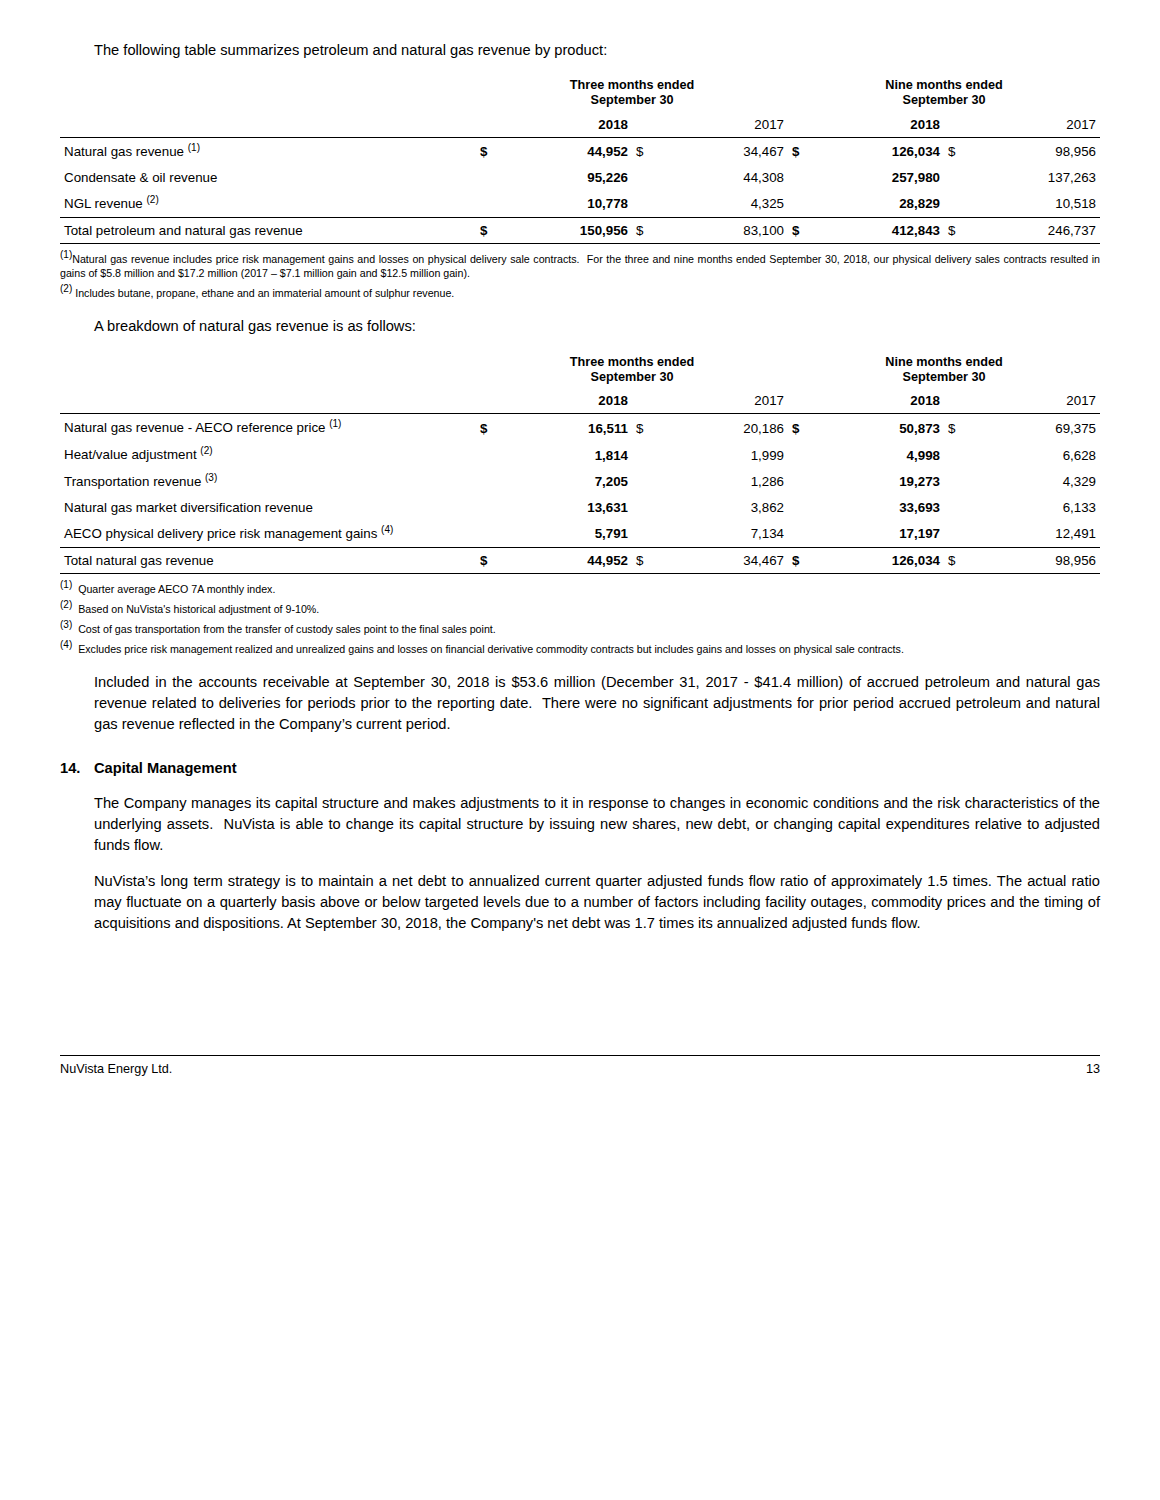The following table summarizes petroleum and natural gas revenue by product:
| | Three months ended September 30 | Nine months ended September 30 |
| | 2018 | 2017 | 2018 | 2017 |
| Natural gas revenue (1) | $ | 44,952 | $ | 34,467 | $ | 126,034 | $ | 98,956 |
| Condensate & oil revenue | | 95,226 | | 44,308 | | 257,980 | | 137,263 |
| NGL revenue (2) | | 10,778 | | 4,325 | | 28,829 | | 10,518 |
| Total petroleum and natural gas revenue | $ | 150,956 | $ | 83,100 | $ | 412,843 | $ | 246,737 |
(1)Natural gas revenue includes price risk management gains and losses on physical delivery sale contracts. For the three and nine months ended September 30, 2018, our physical delivery sales contracts resulted in gains of $5.8 million and $17.2 million (2017 – $7.1 million gain and $12.5 million gain).
(2) Includes butane, propane, ethane and an immaterial amount of sulphur revenue.
A breakdown of natural gas revenue is as follows:
| | Three months ended September 30 | Nine months ended September 30 |
| | 2018 | 2017 | 2018 | 2017 |
| Natural gas revenue - AECO reference price (1) | $ | 16,511 | $ | 20,186 | $ | 50,873 | $ | 69,375 |
| Heat/value adjustment (2) | | 1,814 | | 1,999 | | 4,998 | | 6,628 |
| Transportation revenue (3) | | 7,205 | | 1,286 | | 19,273 | | 4,329 |
| Natural gas market diversification revenue | | 13,631 | | 3,862 | | 33,693 | | 6,133 |
| AECO physical delivery price risk management gains (4) | | 5,791 | | 7,134 | | 17,197 | | 12,491 |
| Total natural gas revenue | $ | 44,952 | $ | 34,467 | $ | 126,034 | $ | 98,956 |
(1) Quarter average AECO 7A monthly index.
(2) Based on NuVista's historical adjustment of 9-10%.
(3) Cost of gas transportation from the transfer of custody sales point to the final sales point.
(4) Excludes price risk management realized and unrealized gains and losses on financial derivative commodity contracts but includes gains and losses on physical sale contracts.
Included in the accounts receivable at September 30, 2018 is $53.6 million (December 31, 2017 - $41.4 million) of accrued petroleum and natural gas revenue related to deliveries for periods prior to the reporting date. There were no significant adjustments for prior period accrued petroleum and natural gas revenue reflected in the Company’s current period.
14. Capital Management
The Company manages its capital structure and makes adjustments to it in response to changes in economic conditions and the risk characteristics of the underlying assets. NuVista is able to change its capital structure by issuing new shares, new debt, or changing capital expenditures relative to adjusted funds flow.
NuVista’s long term strategy is to maintain a net debt to annualized current quarter adjusted funds flow ratio of approximately 1.5 times. The actual ratio may fluctuate on a quarterly basis above or below targeted levels due to a number of factors including facility outages, commodity prices and the timing of acquisitions and dispositions. At September 30, 2018, the Company's net debt was 1.7 times its annualized adjusted funds flow.
NuVista Energy Ltd. 13